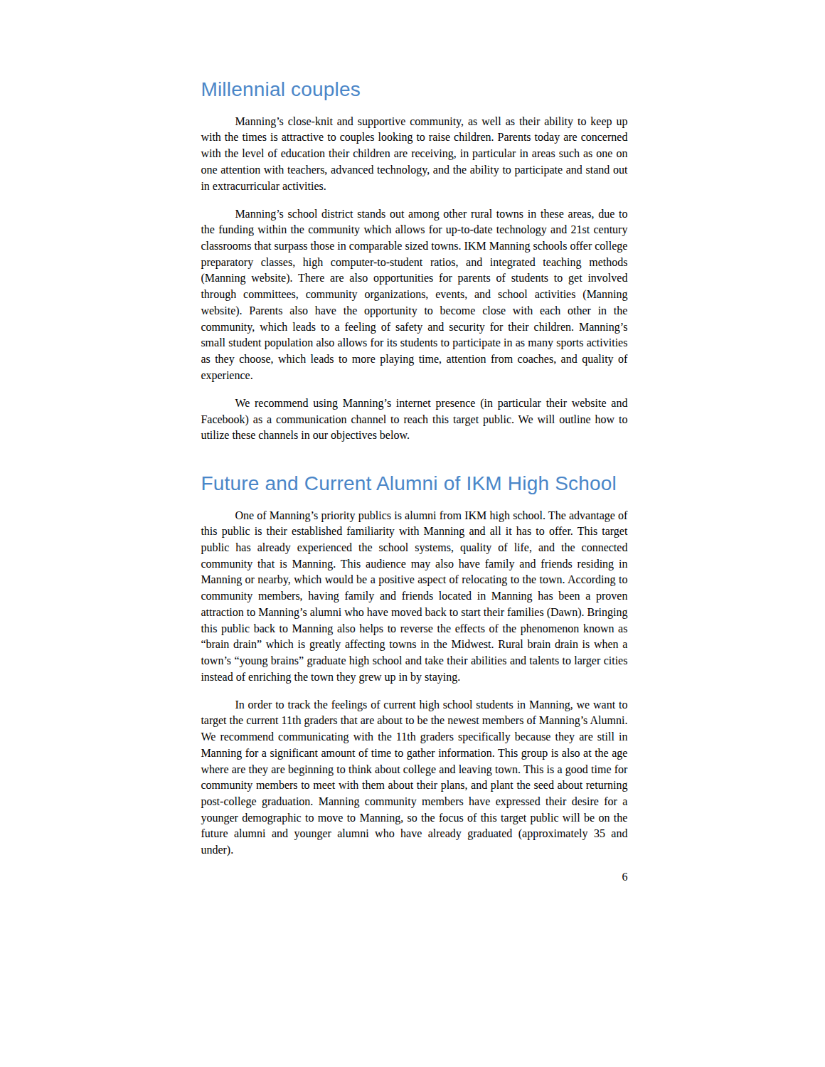Millennial couples
Manning’s close-knit and supportive community, as well as their ability to keep up with the times is attractive to couples looking to raise children. Parents today are concerned with the level of education their children are receiving, in particular in areas such as one on one attention with teachers, advanced technology, and the ability to participate and stand out in extracurricular activities.
Manning’s school district stands out among other rural towns in these areas, due to the funding within the community which allows for up-to-date technology and 21st century classrooms that surpass those in comparable sized towns. IKM Manning schools offer college preparatory classes, high computer-to-student ratios, and integrated teaching methods (Manning website). There are also opportunities for parents of students to get involved through committees, community organizations, events, and school activities (Manning website). Parents also have the opportunity to become close with each other in the community, which leads to a feeling of safety and security for their children. Manning’s small student population also allows for its students to participate in as many sports activities as they choose, which leads to more playing time, attention from coaches, and quality of experience.
We recommend using Manning’s internet presence (in particular their website and Facebook) as a communication channel to reach this target public. We will outline how to utilize these channels in our objectives below.
Future and Current Alumni of IKM High School
One of Manning’s priority publics is alumni from IKM high school. The advantage of this public is their established familiarity with Manning and all it has to offer. This target public has already experienced the school systems, quality of life, and the connected community that is Manning. This audience may also have family and friends residing in Manning or nearby, which would be a positive aspect of relocating to the town. According to community members, having family and friends located in Manning has been a proven attraction to Manning’s alumni who have moved back to start their families (Dawn). Bringing this public back to Manning also helps to reverse the effects of the phenomenon known as “brain drain” which is greatly affecting towns in the Midwest. Rural brain drain is when a town’s “young brains” graduate high school and take their abilities and talents to larger cities instead of enriching the town they grew up in by staying.
In order to track the feelings of current high school students in Manning, we want to target the current 11th graders that are about to be the newest members of Manning’s Alumni. We recommend communicating with the 11th graders specifically because they are still in Manning for a significant amount of time to gather information. This group is also at the age where are they are beginning to think about college and leaving town. This is a good time for community members to meet with them about their plans, and plant the seed about returning post-college graduation. Manning community members have expressed their desire for a younger demographic to move to Manning, so the focus of this target public will be on the future alumni and younger alumni who have already graduated (approximately 35 and under).
6